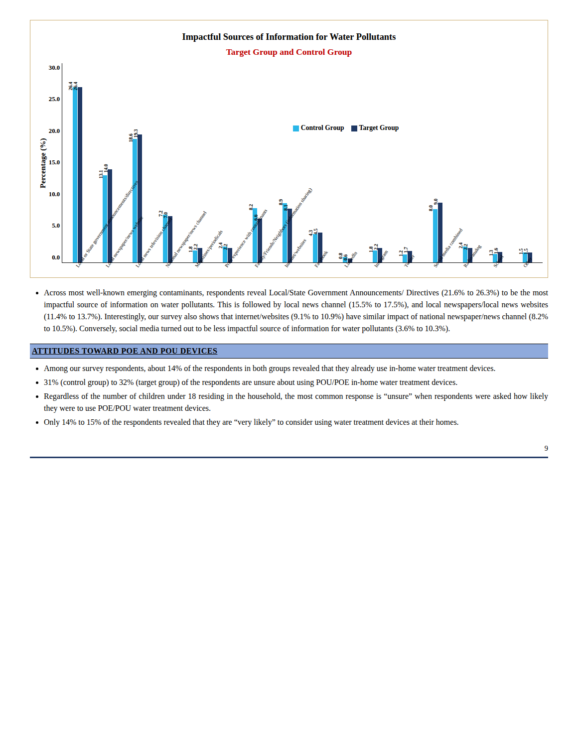Impactful Sources of Information for Water Pollutants
Target Group and Control Group
Percentage (%)
30.0
25.0
20.0
15.0
10.0
5.0
0.0
Control Group Target Group
26.4
26.4
13.1
14.0
18.6
19.3
7.2
7.0
1.8
2.2
2.4
2.2
8.2
6.6
8.9
8.1
4.3
4.5
0.8
0.6
1.8
2.2
1.2
1.7
8.0
9.0
2.4
2.2
1.3
1.6
1.5
1.5
Local or State government announcements/directives
Local newspaper/news website
Local news television channel
National newspaper/news channel
Magazines/periodicals
Prior experience with contaminants
Family/Friends/Neighbors (information sharing)
Internet/websites
Facebook
LinkedIn
Instagram
Twitter
Social media combined
Radio/analog
School
Other
Across most well-known emerging contaminants, respondents reveal Local/State Government Announcements/ Directives (21.6% to 26.3%) to be the most impactful source of information on water pollutants. This is followed by local news channel (15.5% to 17.5%), and local newspapers/local news websites (11.4% to 13.7%). Interestingly, our survey also shows that internet/websites (9.1% to 10.9%) have similar impact of national newspaper/news channel (8.2% to 10.5%). Conversely, social media turned out to be less impactful source of information for water pollutants (3.6% to 10.3%).
ATTITUDES TOWARD POE AND POU DEVICES
Among our survey respondents, about 14% of the respondents in both groups revealed that they already use in-home water treatment devices.
31% (control group) to 32% (target group) of the respondents are unsure about using POU/POE in-home water treatment devices.
Regardless of the number of children under 18 residing in the household, the most common response is “unsure” when respondents were asked how likely they were to use POE/POU water treatment devices.
Only 14% to 15% of the respondents revealed that they are “very likely” to consider using water treatment devices at their homes.
9